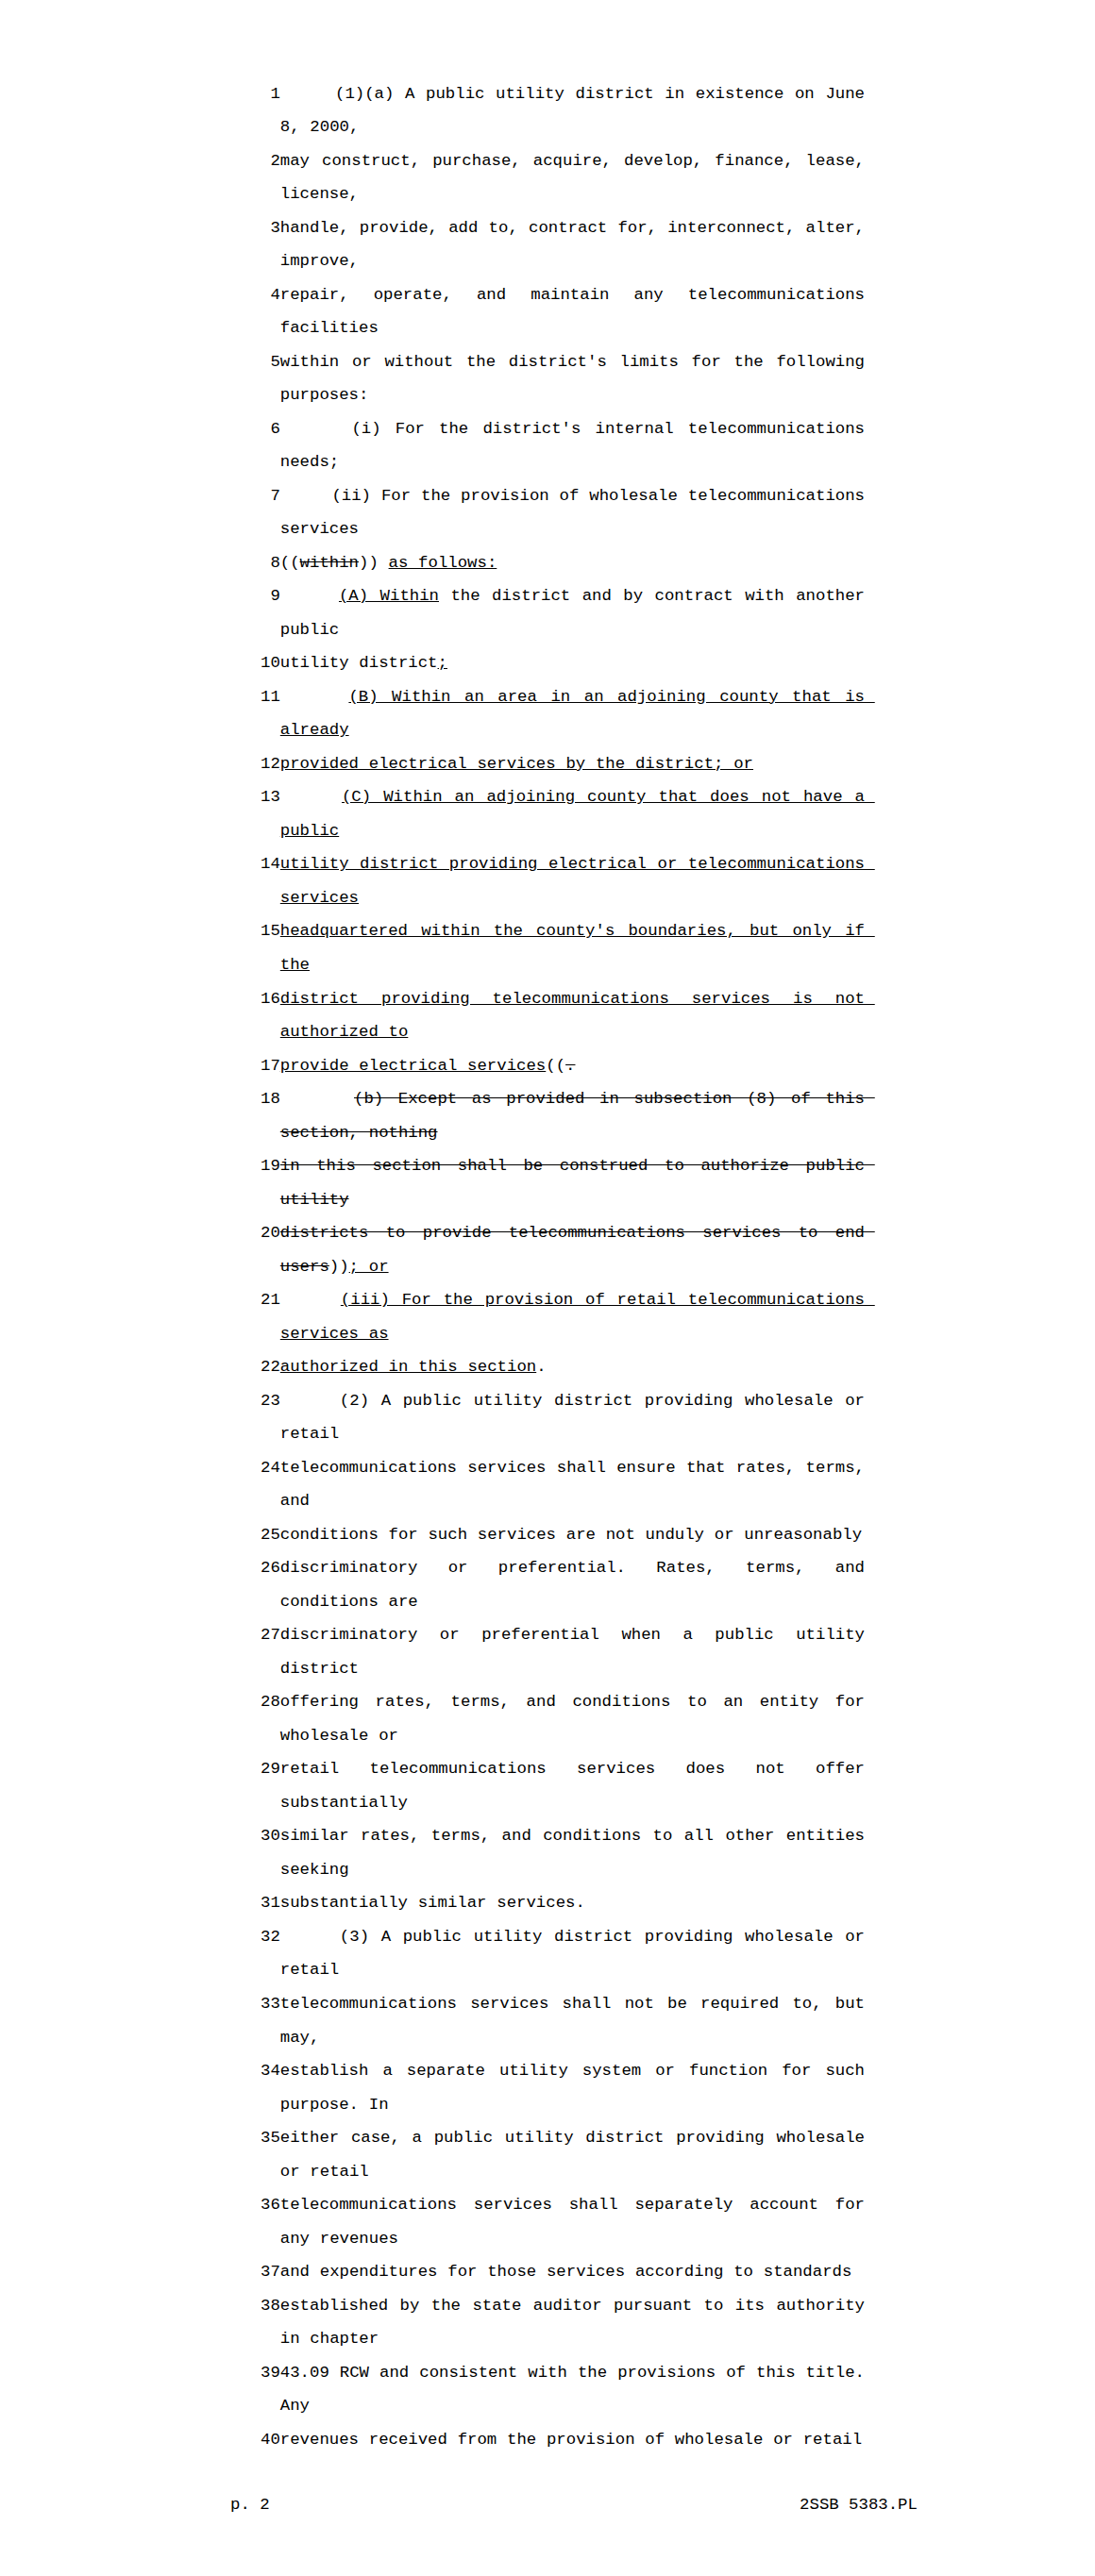| 1 | (1)(a) A public utility district in existence on June 8, 2000, |
| 2 | may construct, purchase, acquire, develop, finance, lease, license, |
| 3 | handle, provide, add to, contract for, interconnect, alter, improve, |
| 4 | repair, operate, and maintain any telecommunications facilities |
| 5 | within or without the district's limits for the following purposes: |
| 6 | (i) For the district's internal telecommunications needs; |
| 7 | (ii) For the provision of wholesale telecommunications services |
| 8 | (( within )) as follows: |
| 9 | (A) Within the district and by contract with another public |
| 10 | utility district ; |
| 11 | (B) Within an area in an adjoining county that is already |
| 12 | provided electrical services by the district; or |
| 13 | (C) Within an adjoining county that does not have a public |
| 14 | utility district providing electrical or telecommunications services |
| 15 | headquartered within the county's boundaries, but only if the |
| 16 | district providing telecommunications services is not authorized to |
| 17 | provide electrical services (( . |
| 18 | (b) Except as provided in subsection (8) of this section, nothing |
| 19 | in this section shall be construed to authorize public utility |
| 20 | districts to provide telecommunications services to end users )) ; or |
| 21 | (iii) For the provision of retail telecommunications services as |
| 22 | authorized in this section . |
| 23 | (2) A public utility district providing wholesale or retail |
| 24 | telecommunications services shall ensure that rates, terms, and |
| 25 | conditions for such services are not unduly or unreasonably |
| 26 | discriminatory or preferential. Rates, terms, and conditions are |
| 27 | discriminatory or preferential when a public utility district |
| 28 | offering rates, terms, and conditions to an entity for wholesale or |
| 29 | retail telecommunications services does not offer substantially |
| 30 | similar rates, terms, and conditions to all other entities seeking |
| 31 | substantially similar services. |
| 32 | (3) A public utility district providing wholesale or retail |
| 33 | telecommunications services shall not be required to, but may, |
| 34 | establish a separate utility system or function for such purpose. In |
| 35 | either case, a public utility district providing wholesale or retail |
| 36 | telecommunications services shall separately account for any revenues |
| 37 | and expenditures for those services according to standards |
| 38 | established by the state auditor pursuant to its authority in chapter |
| 39 | 43.09 RCW and consistent with the provisions of this title. Any |
| 40 | revenues received from the provision of wholesale or retail |
p. 2 2SSB 5383.PL